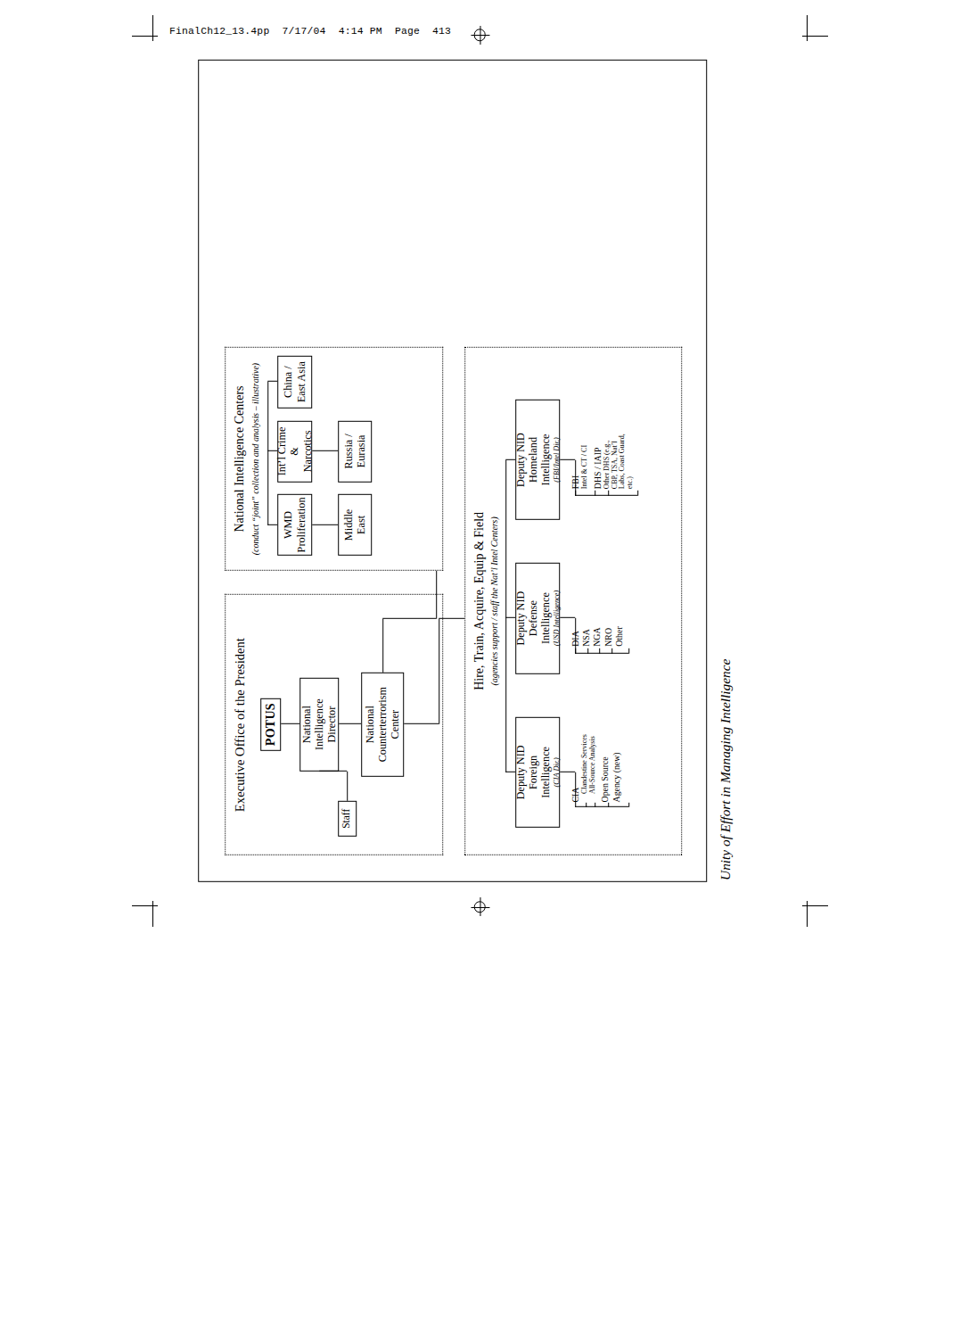FinalCh12_13.4pp 7/17/04 4:14 PM Page 413
Executive Office of the President
POTUS
National Intelligence
Director
Staff
National
Counterterrorism
Center
National Intelligence Centers
(conduct “joint” collection and analysis – illustrative)
WMD
Proliferation
Int’l Crime
&
Narcotics
China /
East Asia
Middle
East
Russia /
Eurasia
Hire, Train, Acquire, Equip & Field
(agencies support / staff the Nat’l Intel Centers)
Deputy NID
Foreign
Intelligence
(CIA Dir.)
Deputy NID
Defense
Intelligence
(USD Intelligence)
Deputy NID
Homeland
Intelligence
(FBI/Intel Dir.)
CIA
Clandestine Services All-Source Analysis
Open Source
Agency (new)
DIA
NSA
NGA
NRO
Other
FBI
Intel & CT / CI
DHS / IAIP
Other DHS (e.g., CBP, TSA, Nat’l Labs, Coast Guard, etc.)
Unity of Effort in Managing Intelligence